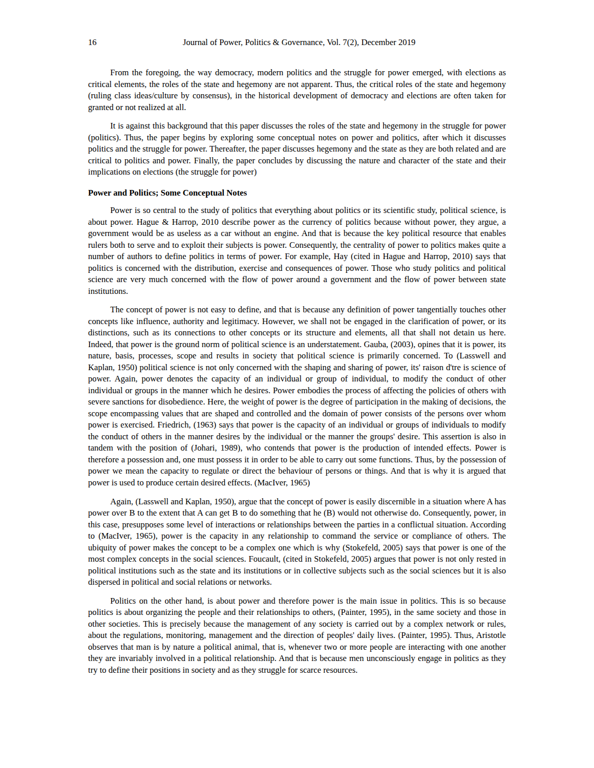16 Journal of Power, Politics & Governance, Vol. 7(2), December 2019
From the foregoing, the way democracy, modern politics and the struggle for power emerged, with elections as critical elements, the roles of the state and hegemony are not apparent. Thus, the critical roles of the state and hegemony (ruling class ideas/culture by consensus), in the historical development of democracy and elections are often taken for granted or not realized at all.
It is against this background that this paper discusses the roles of the state and hegemony in the struggle for power (politics). Thus, the paper begins by exploring some conceptual notes on power and politics, after which it discusses politics and the struggle for power. Thereafter, the paper discusses hegemony and the state as they are both related and are critical to politics and power. Finally, the paper concludes by discussing the nature and character of the state and their implications on elections (the struggle for power)
Power and Politics; Some Conceptual Notes
Power is so central to the study of politics that everything about politics or its scientific study, political science, is about power. Hague & Harrop, 2010 describe power as the currency of politics because without power, they argue, a government would be as useless as a car without an engine. And that is because the key political resource that enables rulers both to serve and to exploit their subjects is power. Consequently, the centrality of power to politics makes quite a number of authors to define politics in terms of power. For example, Hay (cited in Hague and Harrop, 2010) says that politics is concerned with the distribution, exercise and consequences of power. Those who study politics and political science are very much concerned with the flow of power around a government and the flow of power between state institutions.
The concept of power is not easy to define, and that is because any definition of power tangentially touches other concepts like influence, authority and legitimacy. However, we shall not be engaged in the clarification of power, or its distinctions, such as its connections to other concepts or its structure and elements, all that shall not detain us here. Indeed, that power is the ground norm of political science is an understatement. Gauba, (2003), opines that it is power, its nature, basis, processes, scope and results in society that political science is primarily concerned. To (Lasswell and Kaplan, 1950) political science is not only concerned with the shaping and sharing of power, its' raison d'tre is science of power. Again, power denotes the capacity of an individual or group of individual, to modify the conduct of other individual or groups in the manner which he desires. Power embodies the process of affecting the policies of others with severe sanctions for disobedience. Here, the weight of power is the degree of participation in the making of decisions, the scope encompassing values that are shaped and controlled and the domain of power consists of the persons over whom power is exercised. Friedrich, (1963) says that power is the capacity of an individual or groups of individuals to modify the conduct of others in the manner desires by the individual or the manner the groups' desire. This assertion is also in tandem with the position of (Johari, 1989), who contends that power is the production of intended effects. Power is therefore a possession and, one must possess it in order to be able to carry out some functions. Thus, by the possession of power we mean the capacity to regulate or direct the behaviour of persons or things. And that is why it is argued that power is used to produce certain desired effects. (MacIver, 1965)
Again, (Lasswell and Kaplan, 1950), argue that the concept of power is easily discernible in a situation where A has power over B to the extent that A can get B to do something that he (B) would not otherwise do. Consequently, power, in this case, presupposes some level of interactions or relationships between the parties in a conflictual situation. According to (MacIver, 1965), power is the capacity in any relationship to command the service or compliance of others. The ubiquity of power makes the concept to be a complex one which is why (Stokefeld, 2005) says that power is one of the most complex concepts in the social sciences. Foucault, (cited in Stokefeld, 2005) argues that power is not only rested in political institutions such as the state and its institutions or in collective subjects such as the social sciences but it is also dispersed in political and social relations or networks.
Politics on the other hand, is about power and therefore power is the main issue in politics. This is so because politics is about organizing the people and their relationships to others, (Painter, 1995), in the same society and those in other societies. This is precisely because the management of any society is carried out by a complex network or rules, about the regulations, monitoring, management and the direction of peoples' daily lives. (Painter, 1995). Thus, Aristotle observes that man is by nature a political animal, that is, whenever two or more people are interacting with one another they are invariably involved in a political relationship. And that is because men unconsciously engage in politics as they try to define their positions in society and as they struggle for scarce resources.